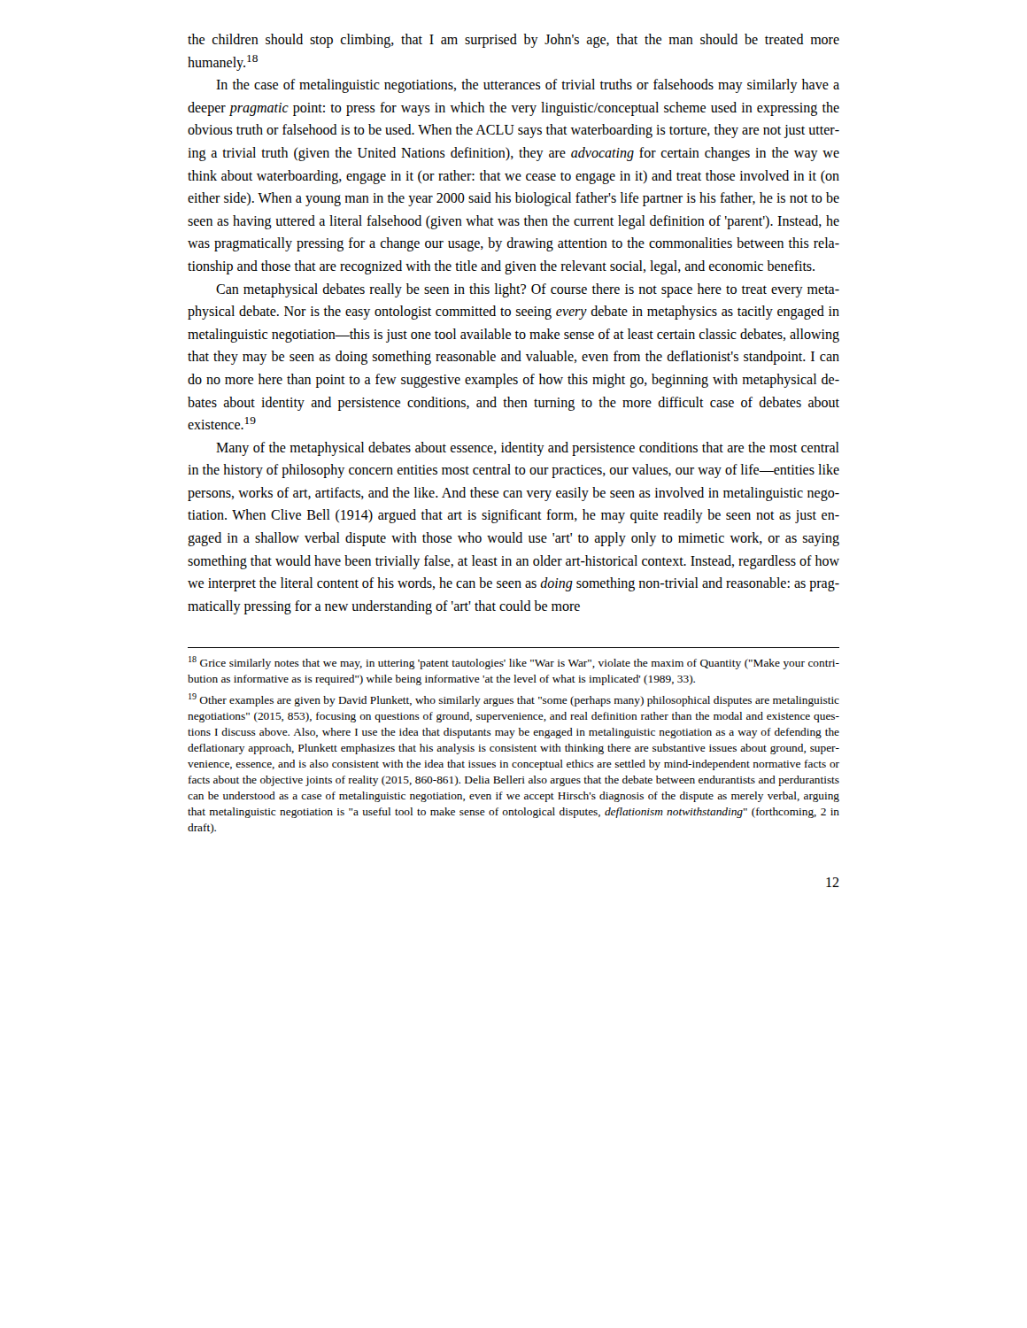the children should stop climbing, that I am surprised by John's age, that the man should be treated more humanely.18
In the case of metalinguistic negotiations, the utterances of trivial truths or falsehoods may similarly have a deeper pragmatic point: to press for ways in which the very linguistic/conceptual scheme used in expressing the obvious truth or falsehood is to be used. When the ACLU says that waterboarding is torture, they are not just uttering a trivial truth (given the United Nations definition), they are advocating for certain changes in the way we think about waterboarding, engage in it (or rather: that we cease to engage in it) and treat those involved in it (on either side). When a young man in the year 2000 said his biological father's life partner is his father, he is not to be seen as having uttered a literal falsehood (given what was then the current legal definition of 'parent'). Instead, he was pragmatically pressing for a change our usage, by drawing attention to the commonalities between this relationship and those that are recognized with the title and given the relevant social, legal, and economic benefits.
Can metaphysical debates really be seen in this light? Of course there is not space here to treat every metaphysical debate. Nor is the easy ontologist committed to seeing every debate in metaphysics as tacitly engaged in metalinguistic negotiation—this is just one tool available to make sense of at least certain classic debates, allowing that they may be seen as doing something reasonable and valuable, even from the deflationist's standpoint. I can do no more here than point to a few suggestive examples of how this might go, beginning with metaphysical debates about identity and persistence conditions, and then turning to the more difficult case of debates about existence.19
Many of the metaphysical debates about essence, identity and persistence conditions that are the most central in the history of philosophy concern entities most central to our practices, our values, our way of life—entities like persons, works of art, artifacts, and the like. And these can very easily be seen as involved in metalinguistic negotiation. When Clive Bell (1914) argued that art is significant form, he may quite readily be seen not as just engaged in a shallow verbal dispute with those who would use 'art' to apply only to mimetic work, or as saying something that would have been trivially false, at least in an older art-historical context. Instead, regardless of how we interpret the literal content of his words, he can be seen as doing something non-trivial and reasonable: as pragmatically pressing for a new understanding of 'art' that could be more
18 Grice similarly notes that we may, in uttering 'patent tautologies' like "War is War", violate the maxim of Quantity ("Make your contribution as informative as is required") while being informative 'at the level of what is implicated' (1989, 33).
19 Other examples are given by David Plunkett, who similarly argues that "some (perhaps many) philosophical disputes are metalinguistic negotiations" (2015, 853), focusing on questions of ground, supervenience, and real definition rather than the modal and existence questions I discuss above. Also, where I use the idea that disputants may be engaged in metalinguistic negotiation as a way of defending the deflationary approach, Plunkett emphasizes that his analysis is consistent with thinking there are substantive issues about ground, supervenience, essence, and is also consistent with the idea that issues in conceptual ethics are settled by mind-independent normative facts or facts about the objective joints of reality (2015, 860-861). Delia Belleri also argues that the debate between endurantists and perdurantists can be understood as a case of metalinguistic negotiation, even if we accept Hirsch's diagnosis of the dispute as merely verbal, arguing that metalinguistic negotiation is "a useful tool to make sense of ontological disputes, deflationism notwithstanding" (forthcoming, 2 in draft).
12